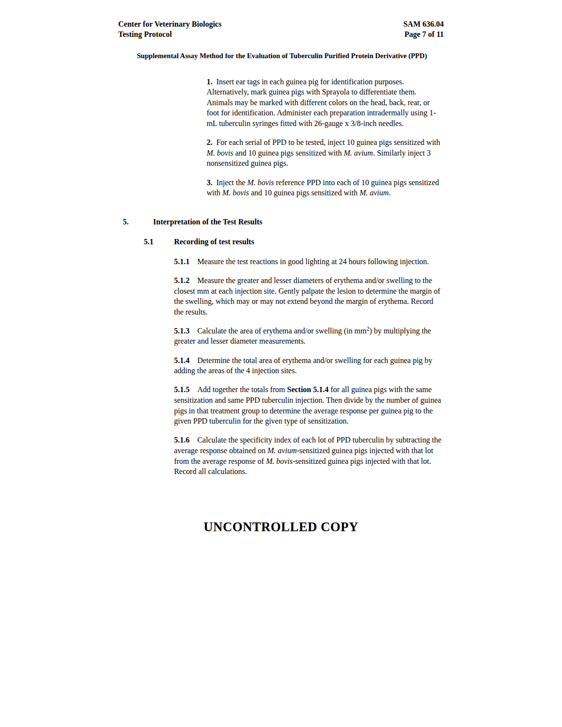Center for Veterinary Biologics
Testing Protocol
SAM 636.04
Page 7 of 11
Supplemental Assay Method for the Evaluation of Tuberculin Purified Protein Derivative (PPD)
1. Insert ear tags in each guinea pig for identification purposes. Alternatively, mark guinea pigs with Sprayola to differentiate them. Animals may be marked with different colors on the head, back, rear, or foot for identification. Administer each preparation intradermally using 1-mL tuberculin syringes fitted with 26-gauge x 3/8-inch needles.
2. For each serial of PPD to be tested, inject 10 guinea pigs sensitized with M. bovis and 10 guinea pigs sensitized with M. avium. Similarly inject 3 nonsensitized guinea pigs.
3. Inject the M. bovis reference PPD into each of 10 guinea pigs sensitized with M. bovis and 10 guinea pigs sensitized with M. avium.
5. Interpretation of the Test Results
5.1 Recording of test results
5.1.1 Measure the test reactions in good lighting at 24 hours following injection.
5.1.2 Measure the greater and lesser diameters of erythema and/or swelling to the closest mm at each injection site. Gently palpate the lesion to determine the margin of the swelling, which may or may not extend beyond the margin of erythema. Record the results.
5.1.3 Calculate the area of erythema and/or swelling (in mm2) by multiplying the greater and lesser diameter measurements.
5.1.4 Determine the total area of erythema and/or swelling for each guinea pig by adding the areas of the 4 injection sites.
5.1.5 Add together the totals from Section 5.1.4 for all guinea pigs with the same sensitization and same PPD tuberculin injection. Then divide by the number of guinea pigs in that treatment group to determine the average response per guinea pig to the given PPD tuberculin for the given type of sensitization.
5.1.6 Calculate the specificity index of each lot of PPD tuberculin by subtracting the average response obtained on M. avium-sensitized guinea pigs injected with that lot from the average response of M. bovis-sensitized guinea pigs injected with that lot. Record all calculations.
UNCONTROLLED COPY